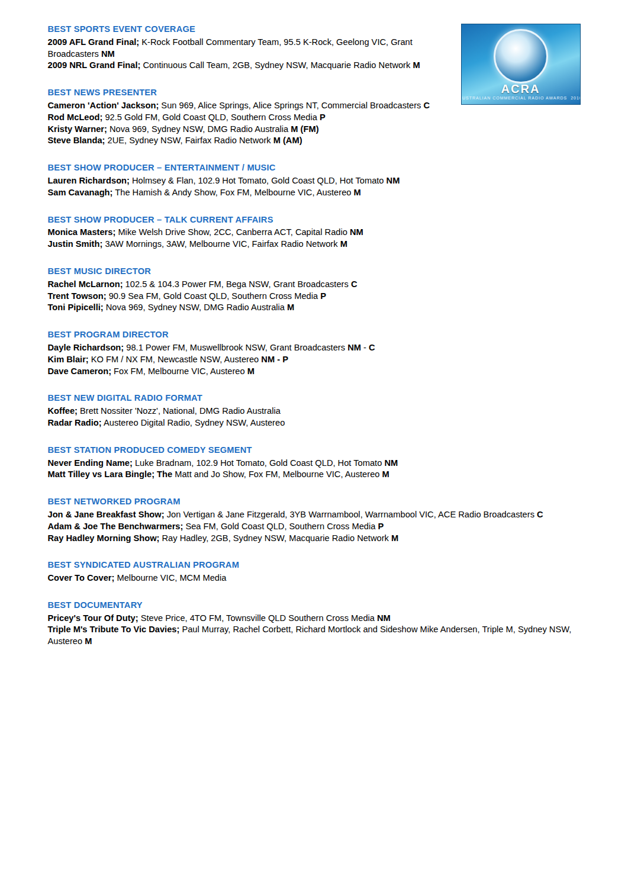ACRA
AUSTRALIAN COMMERCIAL RADIO AWARDS 2010
Best Sports Event Coverage
2009 AFL Grand Final; K-Rock Football Commentary Team, 95.5 K-Rock, Geelong VIC, Grant Broadcasters NM
2009 NRL Grand Final; Continuous Call Team, 2GB, Sydney NSW, Macquarie Radio Network M
Best News Presenter
Cameron 'Action' Jackson; Sun 969, Alice Springs, Alice Springs NT, Commercial Broadcasters C
Rod McLeod; 92.5 Gold FM, Gold Coast QLD, Southern Cross Media P
Kristy Warner; Nova 969, Sydney NSW, DMG Radio Australia M (FM)
Steve Blanda; 2UE, Sydney NSW, Fairfax Radio Network M (AM)
Best Show Producer – Entertainment / Music
Lauren Richardson; Holmsey & Flan, 102.9 Hot Tomato, Gold Coast QLD, Hot Tomato NM
Sam Cavanagh; The Hamish & Andy Show, Fox FM, Melbourne VIC, Austereo M
Best Show Producer – Talk Current Affairs
Monica Masters; Mike Welsh Drive Show, 2CC, Canberra ACT, Capital Radio NM
Justin Smith; 3AW Mornings, 3AW, Melbourne VIC, Fairfax Radio Network M
Best Music Director
Rachel McLarnon; 102.5 & 104.3 Power FM, Bega NSW, Grant Broadcasters C
Trent Towson; 90.9 Sea FM, Gold Coast QLD, Southern Cross Media P
Toni Pipicelli; Nova 969, Sydney NSW, DMG Radio Australia M
Best Program Director
Dayle Richardson; 98.1 Power FM, Muswellbrook NSW, Grant Broadcasters NM - C
Kim Blair; KO FM / NX FM, Newcastle NSW, Austereo NM - P
Dave Cameron; Fox FM, Melbourne VIC, Austereo M
Best New Digital Radio Format
Koffee; Brett Nossiter 'Nozz', National, DMG Radio Australia
Radar Radio; Austereo Digital Radio, Sydney NSW, Austereo
Best Station Produced Comedy Segment
Never Ending Name; Luke Bradnam, 102.9 Hot Tomato, Gold Coast QLD, Hot Tomato NM
Matt Tilley vs Lara Bingle; The Matt and Jo Show, Fox FM, Melbourne VIC, Austereo M
Best Networked Program
Jon & Jane Breakfast Show; Jon Vertigan & Jane Fitzgerald, 3YB Warrnambool, Warrnambool VIC, ACE Radio Broadcasters C
Adam & Joe The Benchwarmers; Sea FM, Gold Coast QLD, Southern Cross Media P
Ray Hadley Morning Show; Ray Hadley, 2GB, Sydney NSW, Macquarie Radio Network M
Best Syndicated Australian Program
Cover To Cover; Melbourne VIC, MCM Media
Best Documentary
Pricey's Tour Of Duty; Steve Price, 4TO FM, Townsville QLD Southern Cross Media NM
Triple M's Tribute To Vic Davies; Paul Murray, Rachel Corbett, Richard Mortlock and Sideshow Mike Andersen, Triple M, Sydney NSW, Austereo M